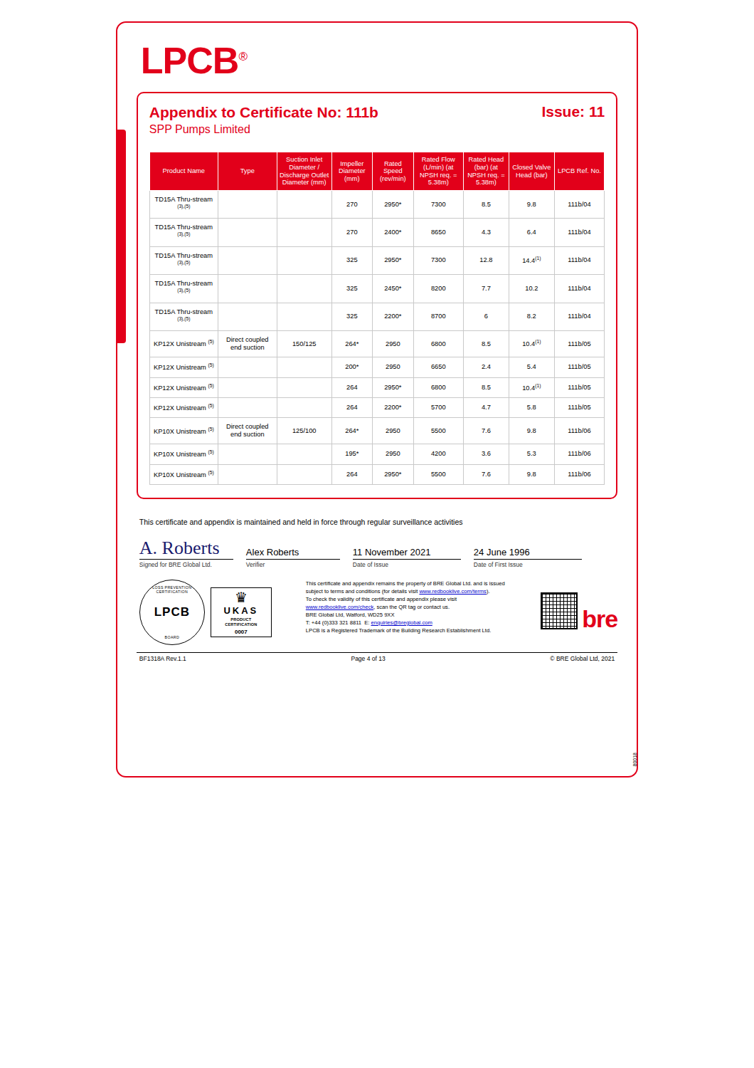LPCB®
Appendix to Certificate No: 111b
SPP Pumps Limited
Issue: 11
| Product Name | Type | Suction Inlet Diameter / Discharge Outlet Diameter (mm) | Impeller Diameter (mm) | Rated Speed (rev/min) | Rated Flow (L/min) (at NPSH req. = 5.38m) | Rated Head (bar) (at NPSH req. = 5.38m) | Closed Valve Head (bar) | LPCB Ref. No. |
| --- | --- | --- | --- | --- | --- | --- | --- | --- |
| TD15A Thru-stream (3),(5) | | | 270 | 2950* | 7300 | 8.5 | 9.8 | 111b/04 |
| TD15A Thru-stream (3),(5) | | | 270 | 2400* | 8650 | 4.3 | 6.4 | 111b/04 |
| TD15A Thru-stream (3),(5) | | | 325 | 2950* | 7300 | 12.8 | 14.4 (1) | 111b/04 |
| TD15A Thru-stream (3),(5) | | | 325 | 2450* | 8200 | 7.7 | 10.2 | 111b/04 |
| TD15A Thru-stream (3),(5) | | | 325 | 2200* | 8700 | 6 | 8.2 | 111b/04 |
| KP12X Unistream (5) | Direct coupled end suction | 150/125 | 264* | 2950 | 6800 | 8.5 | 10.4 (1) | 111b/05 |
| KP12X Unistream (5) | | | 200* | 2950 | 6650 | 2.4 | 5.4 | 111b/05 |
| KP12X Unistream (5) | | | 264 | 2950* | 6800 | 8.5 | 10.4 (1) | 111b/05 |
| KP12X Unistream (5) | | | 264 | 2200* | 5700 | 4.7 | 5.8 | 111b/05 |
| KP10X Unistream (5) | Direct coupled end suction | 125/100 | 264* | 2950 | 5500 | 7.6 | 9.8 | 111b/06 |
| KP10X Unistream (5) | | | 195* | 2950 | 4200 | 3.6 | 5.3 | 111b/06 |
| KP10X Unistream (5) | | | 264 | 2950* | 5500 | 7.6 | 9.8 | 111b/06 |
This certificate and appendix is maintained and held in force through regular surveillance activities
A. Roberts
Signed for BRE Global Ltd.
Alex Roberts
Verifier
11 November 2021
Date of Issue
24 June 1996
Date of First Issue
LOSS PREVENTION CERTIFICATION
LPCB
BOARD
♛
UKAS
PRODUCT
CERTIFICATION
0007
This certificate and appendix remains the property of BRE Global Ltd. and is issued subject to terms and conditions (for details visit www.redbooklive.com/terms).
To check the validity of this certificate and appendix please visit www.redbooklive.com/check, scan the QR tag or contact us.
BRE Global Ltd, Watford, WD25 9XX
T: +44 (0)333 321 8811 E: enquiries@breglobal.com
LPCB is a Registered Trademark of the Building Research Establishment Ltd.
bre
BF1318A Rev.1.1
Page 4 of 13
© BRE Global Ltd, 2021
80018